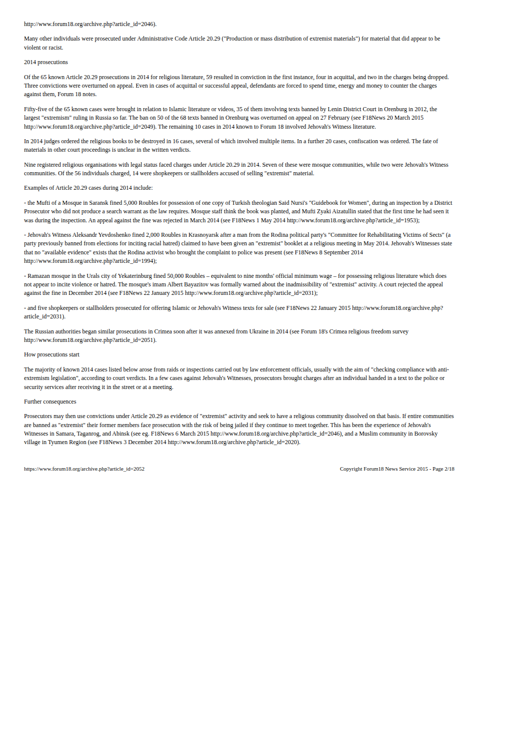http://www.forum18.org/archive.php?article_id=2046).
Many other individuals were prosecuted under Administrative Code Article 20.29 ("Production or mass distribution of extremist materials") for material that did appear to be violent or racist.
2014 prosecutions
Of the 65 known Article 20.29 prosecutions in 2014 for religious literature, 59 resulted in conviction in the first instance, four in acquittal, and two in the charges being dropped. Three convictions were overturned on appeal. Even in cases of acquittal or successful appeal, defendants are forced to spend time, energy and money to counter the charges against them, Forum 18 notes.
Fifty-five of the 65 known cases were brought in relation to Islamic literature or videos, 35 of them involving texts banned by Lenin District Court in Orenburg in 2012, the largest "extremism" ruling in Russia so far. The ban on 50 of the 68 texts banned in Orenburg was overturned on appeal on 27 February (see F18News 20 March 2015 http://www.forum18.org/archive.php?article_id=2049). The remaining 10 cases in 2014 known to Forum 18 involved Jehovah's Witness literature.
In 2014 judges ordered the religious books to be destroyed in 16 cases, several of which involved multiple items. In a further 20 cases, confiscation was ordered. The fate of materials in other court proceedings is unclear in the written verdicts.
Nine registered religious organisations with legal status faced charges under Article 20.29 in 2014. Seven of these were mosque communities, while two were Jehovah's Witness communities. Of the 56 individuals charged, 14 were shopkeepers or stallholders accused of selling "extremist" material.
Examples of Article 20.29 cases during 2014 include:
- the Mufti of a Mosque in Saransk fined 5,000 Roubles for possession of one copy of Turkish theologian Said Nursi's "Guidebook for Women", during an inspection by a District Prosecutor who did not produce a search warrant as the law requires. Mosque staff think the book was planted, and Mufti Zyaki Aizatullin stated that the first time he had seen it was during the inspection. An appeal against the fine was rejected in March 2014 (see F18News 1 May 2014 http://www.forum18.org/archive.php?article_id=1953);
- Jehovah's Witness Aleksandr Yevdoshenko fined 2,000 Roubles in Krasnoyarsk after a man from the Rodina political party's "Committee for Rehabilitating Victims of Sects" (a party previously banned from elections for inciting racial hatred) claimed to have been given an "extremist" booklet at a religious meeting in May 2014. Jehovah's Witnesses state that no "available evidence" exists that the Rodina activist who brought the complaint to police was present (see F18News 8 September 2014 http://www.forum18.org/archive.php?article_id=1994);
- Ramazan mosque in the Urals city of Yekaterinburg fined 50,000 Roubles – equivalent to nine months' official minimum wage – for possessing religious literature which does not appear to incite violence or hatred. The mosque's imam Albert Bayazitov was formally warned about the inadmissibility of "extremist" activity. A court rejected the appeal against the fine in December 2014 (see F18News 22 January 2015 http://www.forum18.org/archive.php?article_id=2031);
- and five shopkeepers or stallholders prosecuted for offering Islamic or Jehovah's Witness texts for sale (see F18News 22 January 2015 http://www.forum18.org/archive.php?article_id=2031).
The Russian authorities began similar prosecutions in Crimea soon after it was annexed from Ukraine in 2014 (see Forum 18's Crimea religious freedom survey http://www.forum18.org/archive.php?article_id=2051).
How prosecutions start
The majority of known 2014 cases listed below arose from raids or inspections carried out by law enforcement officials, usually with the aim of "checking compliance with anti-extremism legislation", according to court verdicts. In a few cases against Jehovah's Witnesses, prosecutors brought charges after an individual handed in a text to the police or security services after receiving it in the street or at a meeting.
Further consequences
Prosecutors may then use convictions under Article 20.29 as evidence of "extremist" activity and seek to have a religious community dissolved on that basis. If entire communities are banned as "extremist" their former members face prosecution with the risk of being jailed if they continue to meet together. This has been the experience of Jehovah's Witnesses in Samara, Taganrog, and Abinsk (see eg. F18News 6 March 2015 http://www.forum18.org/archive.php?article_id=2046), and a Muslim community in Borovsky village in Tyumen Region (see F18News 3 December 2014 http://www.forum18.org/archive.php?article_id=2020).
https://www.forum18.org/archive.php?article_id=2052 Copyright Forum18 News Service 2015 - Page 2/18